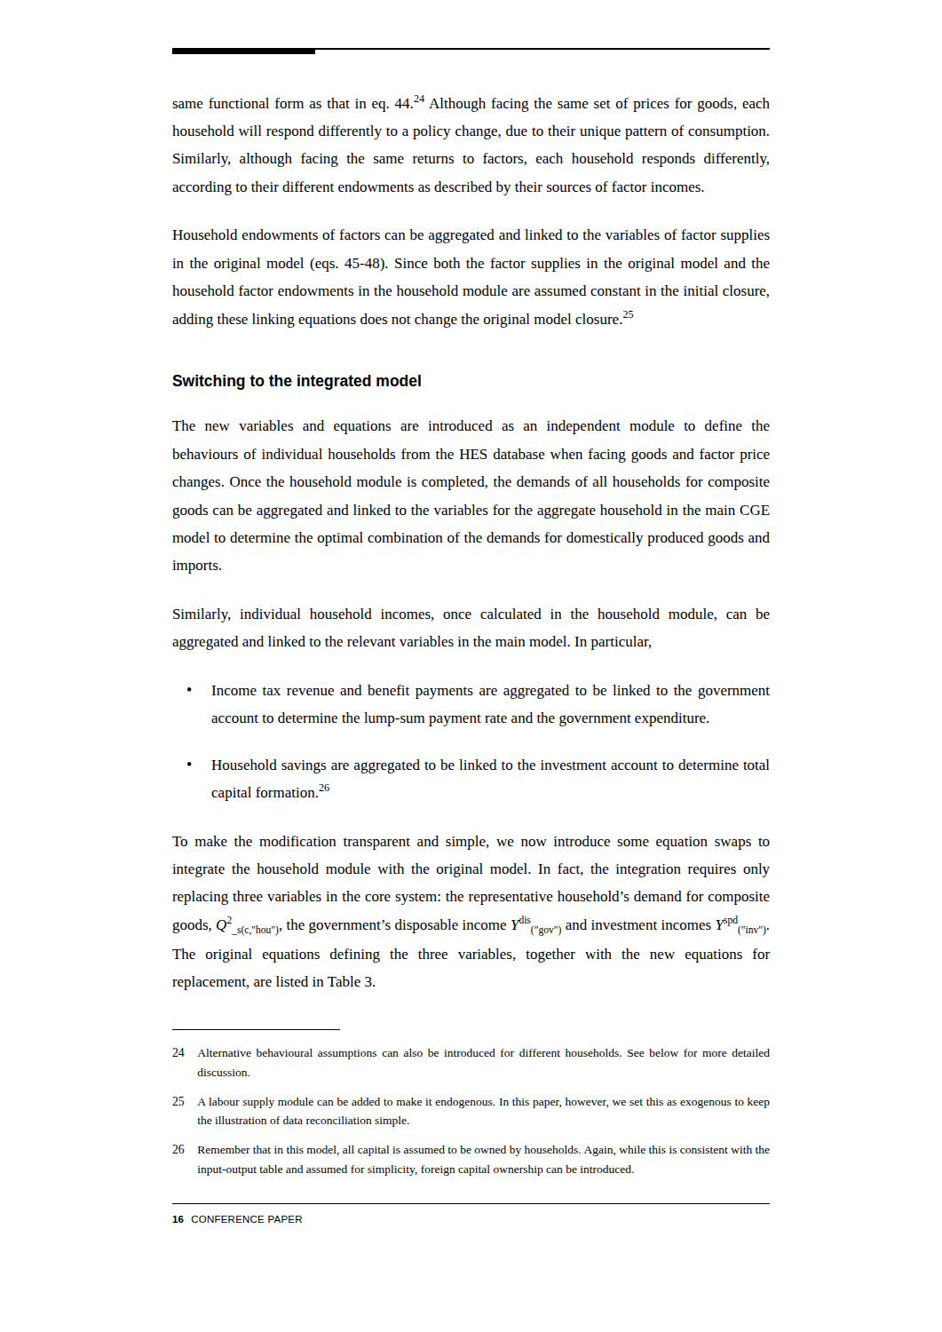same functional form as that in eq. 44.24 Although facing the same set of prices for goods, each household will respond differently to a policy change, due to their unique pattern of consumption. Similarly, although facing the same returns to factors, each household responds differently, according to their different endowments as described by their sources of factor incomes.
Household endowments of factors can be aggregated and linked to the variables of factor supplies in the original model (eqs. 45-48). Since both the factor supplies in the original model and the household factor endowments in the household module are assumed constant in the initial closure, adding these linking equations does not change the original model closure.25
Switching to the integrated model
The new variables and equations are introduced as an independent module to define the behaviours of individual households from the HES database when facing goods and factor price changes. Once the household module is completed, the demands of all households for composite goods can be aggregated and linked to the variables for the aggregate household in the main CGE model to determine the optimal combination of the demands for domestically produced goods and imports.
Similarly, individual household incomes, once calculated in the household module, can be aggregated and linked to the relevant variables in the main model. In particular,
Income tax revenue and benefit payments are aggregated to be linked to the government account to determine the lump-sum payment rate and the government expenditure.
Household savings are aggregated to be linked to the investment account to determine total capital formation.26
To make the modification transparent and simple, we now introduce some equation swaps to integrate the household module with the original model. In fact, the integration requires only replacing three variables in the core system: the representative household’s demand for composite goods, Q2_s(c,"hou"), the government’s disposable income Ydis("gov") and investment incomes Yspd("inv"). The original equations defining the three variables, together with the new equations for replacement, are listed in Table 3.
24 Alternative behavioural assumptions can also be introduced for different households. See below for more detailed discussion.
25 A labour supply module can be added to make it endogenous. In this paper, however, we set this as exogenous to keep the illustration of data reconciliation simple.
26 Remember that in this model, all capital is assumed to be owned by households. Again, while this is consistent with the input-output table and assumed for simplicity, foreign capital ownership can be introduced.
16 CONFERENCE PAPER